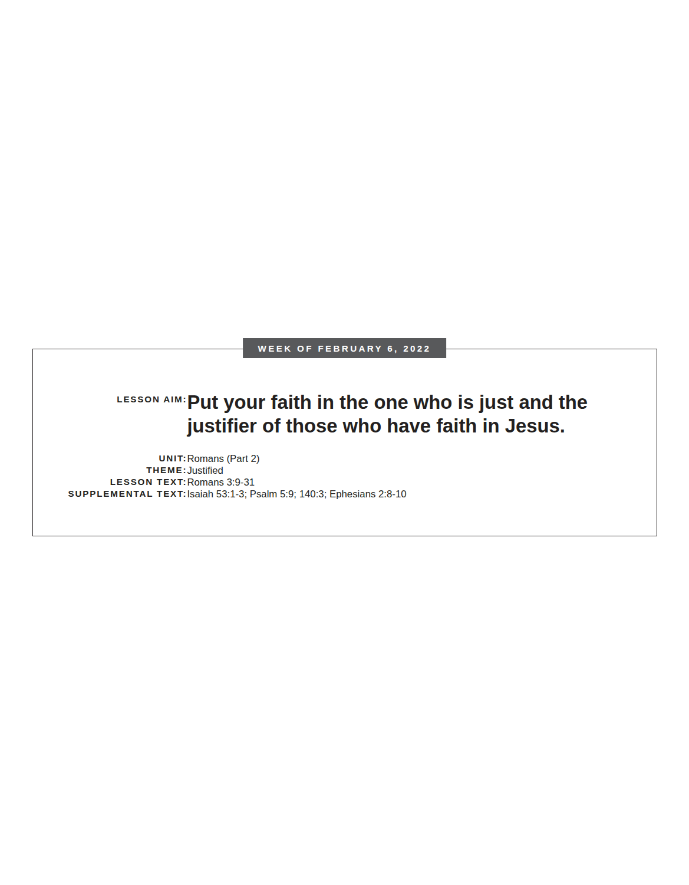Week of February 6, 2022
| Lesson Aim: | Put your faith in the one who is just and the justifier of those who have faith in Jesus. |
| Unit: | Romans (Part 2) |
| Theme: | Justified |
| Lesson Text: | Romans 3:9-31 |
| Supplemental Text: | Isaiah 53:1-3; Psalm 5:9; 140:3; Ephesians 2:8-10 |